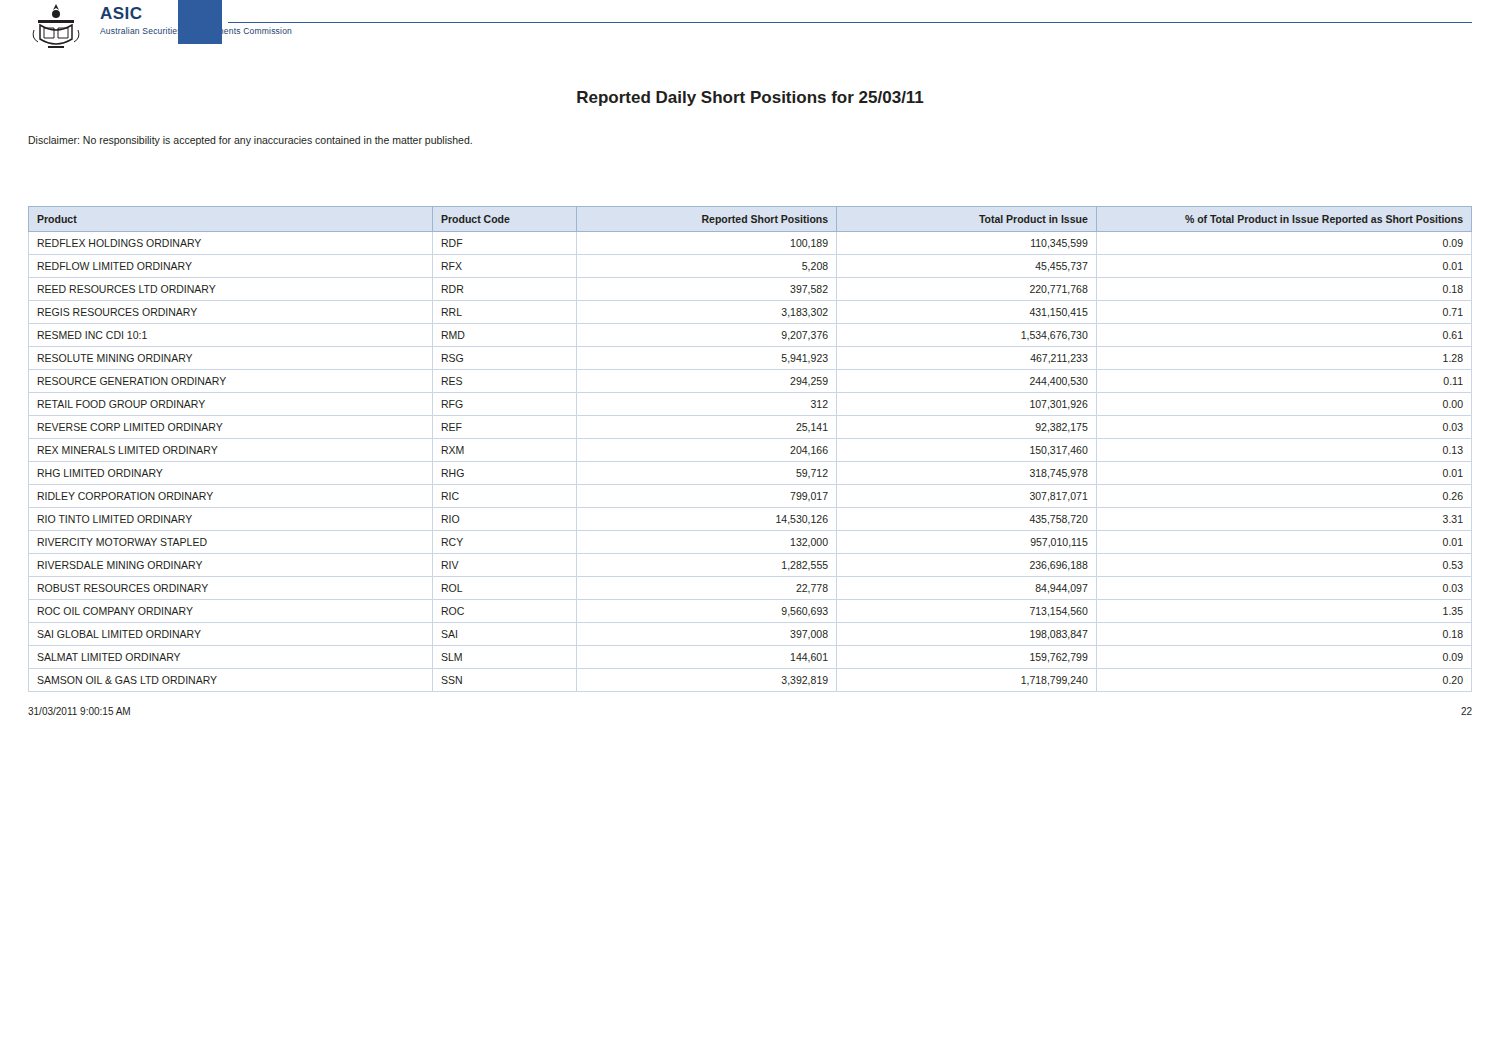ASIC
Australian Securities & Investments Commission
Reported Daily Short Positions for 25/03/11
Disclaimer: No responsibility is accepted for any inaccuracies contained in the matter published.
| Product | Product Code | Reported Short Positions | Total Product in Issue | % of Total Product in Issue Reported as Short Positions |
| --- | --- | --- | --- | --- |
| REDFLEX HOLDINGS ORDINARY | RDF | 100,189 | 110,345,599 | 0.09 |
| REDFLOW LIMITED ORDINARY | RFX | 5,208 | 45,455,737 | 0.01 |
| REED RESOURCES LTD ORDINARY | RDR | 397,582 | 220,771,768 | 0.18 |
| REGIS RESOURCES ORDINARY | RRL | 3,183,302 | 431,150,415 | 0.71 |
| RESMED INC CDI 10:1 | RMD | 9,207,376 | 1,534,676,730 | 0.61 |
| RESOLUTE MINING ORDINARY | RSG | 5,941,923 | 467,211,233 | 1.28 |
| RESOURCE GENERATION ORDINARY | RES | 294,259 | 244,400,530 | 0.11 |
| RETAIL FOOD GROUP ORDINARY | RFG | 312 | 107,301,926 | 0.00 |
| REVERSE CORP LIMITED ORDINARY | REF | 25,141 | 92,382,175 | 0.03 |
| REX MINERALS LIMITED ORDINARY | RXM | 204,166 | 150,317,460 | 0.13 |
| RHG LIMITED ORDINARY | RHG | 59,712 | 318,745,978 | 0.01 |
| RIDLEY CORPORATION ORDINARY | RIC | 799,017 | 307,817,071 | 0.26 |
| RIO TINTO LIMITED ORDINARY | RIO | 14,530,126 | 435,758,720 | 3.31 |
| RIVERCITY MOTORWAY STAPLED | RCY | 132,000 | 957,010,115 | 0.01 |
| RIVERSDALE MINING ORDINARY | RIV | 1,282,555 | 236,696,188 | 0.53 |
| ROBUST RESOURCES ORDINARY | ROL | 22,778 | 84,944,097 | 0.03 |
| ROC OIL COMPANY ORDINARY | ROC | 9,560,693 | 713,154,560 | 1.35 |
| SAI GLOBAL LIMITED ORDINARY | SAI | 397,008 | 198,083,847 | 0.18 |
| SALMAT LIMITED ORDINARY | SLM | 144,601 | 159,762,799 | 0.09 |
| SAMSON OIL & GAS LTD ORDINARY | SSN | 3,392,819 | 1,718,799,240 | 0.20 |
31/03/2011 9:00:15 AM 22